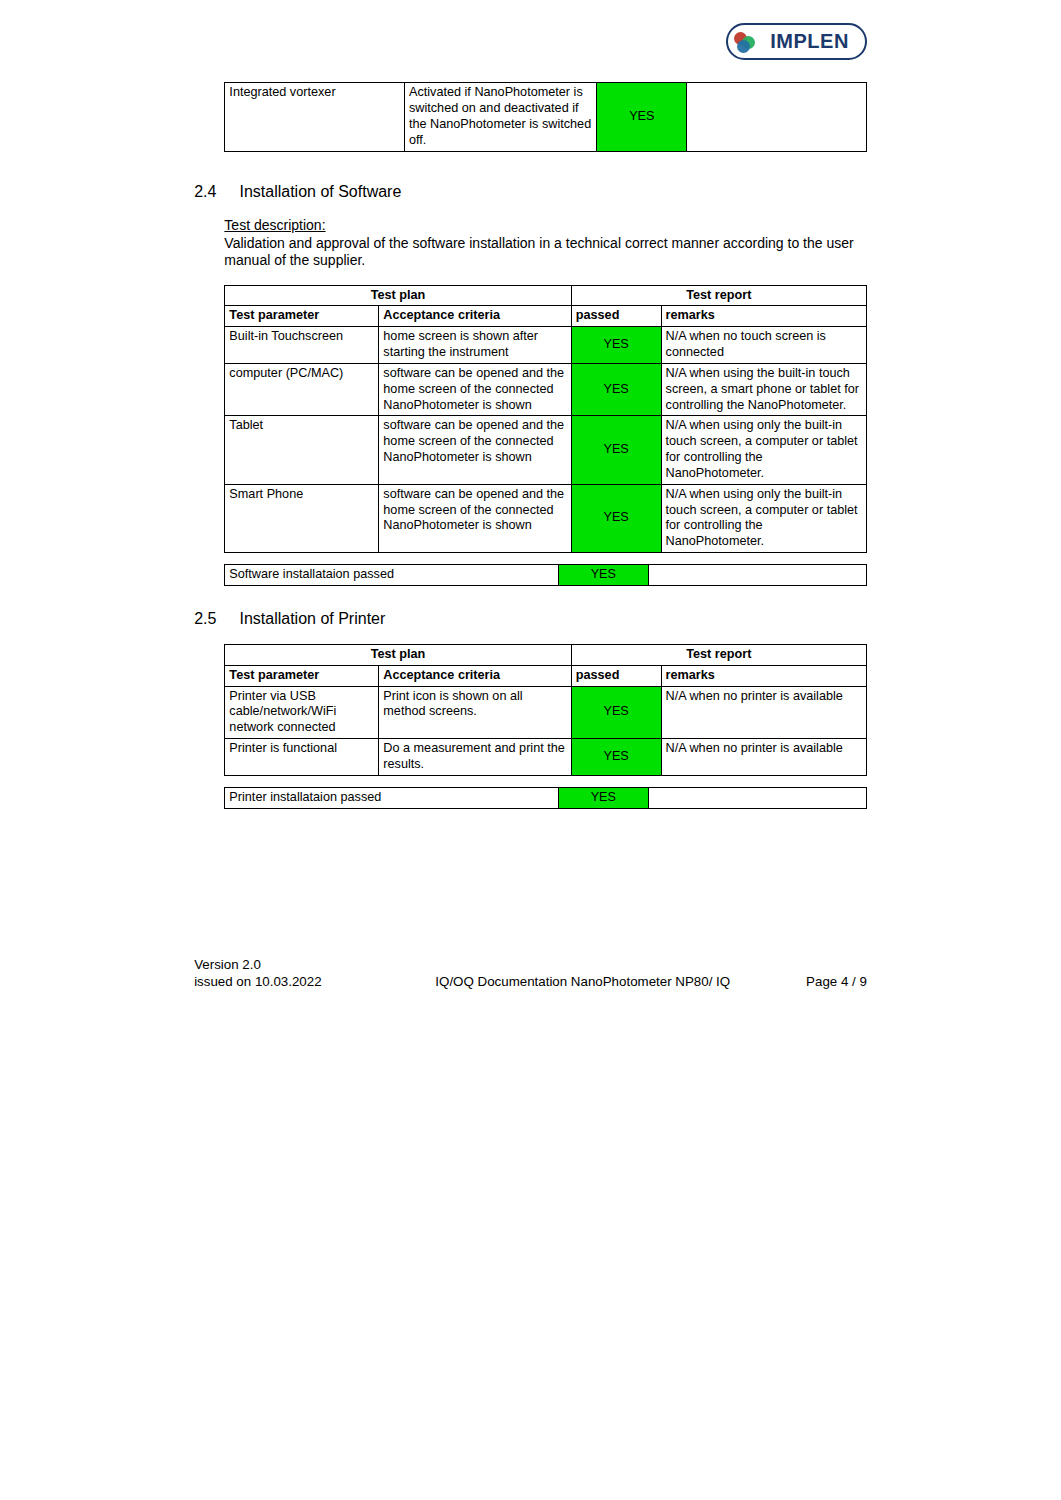IMPLEN
| Integrated vortexer | Activated if NanoPhotometer is switched on and deactivated if the NanoPhotometer is switched off. | YES | |
2.4 Installation of Software
Test description:
Validation and approval of the software installation in a technical correct manner according to the user manual of the supplier.
| Test plan | Test report |
| Test parameter | Acceptance criteria | passed | remarks |
| Built-in Touchscreen | home screen is shown after starting the instrument | YES | N/A when no touch screen is connected |
| computer (PC/MAC) | software can be opened and the home screen of the connected NanoPhotometer is shown | YES | N/A when using the built-in touch screen, a smart phone or tablet for controlling the NanoPhotometer. |
| Tablet | software can be opened and the home screen of the connected NanoPhotometer is shown | YES | N/A when using only the built-in touch screen, a computer or tablet for controlling the NanoPhotometer. |
| Smart Phone | software can be opened and the home screen of the connected NanoPhotometer is shown | YES | N/A when using only the built-in touch screen, a computer or tablet for controlling the NanoPhotometer. |
| Software installataion passed | YES | |
2.5 Installation of Printer
| Test plan | Test report |
| Test parameter | Acceptance criteria | passed | remarks |
| Printer via USB cable/network/WiFi network connected | Print icon is shown on all method screens. | YES | N/A when no printer is available |
| Printer is functional | Do a measurement and print the results. | YES | N/A when no printer is available |
| Printer installataion passed | YES | |
Version 2.0
issued on 10.03.2022
IQ/OQ Documentation NanoPhotometer NP80/ IQ
Page 4 / 9